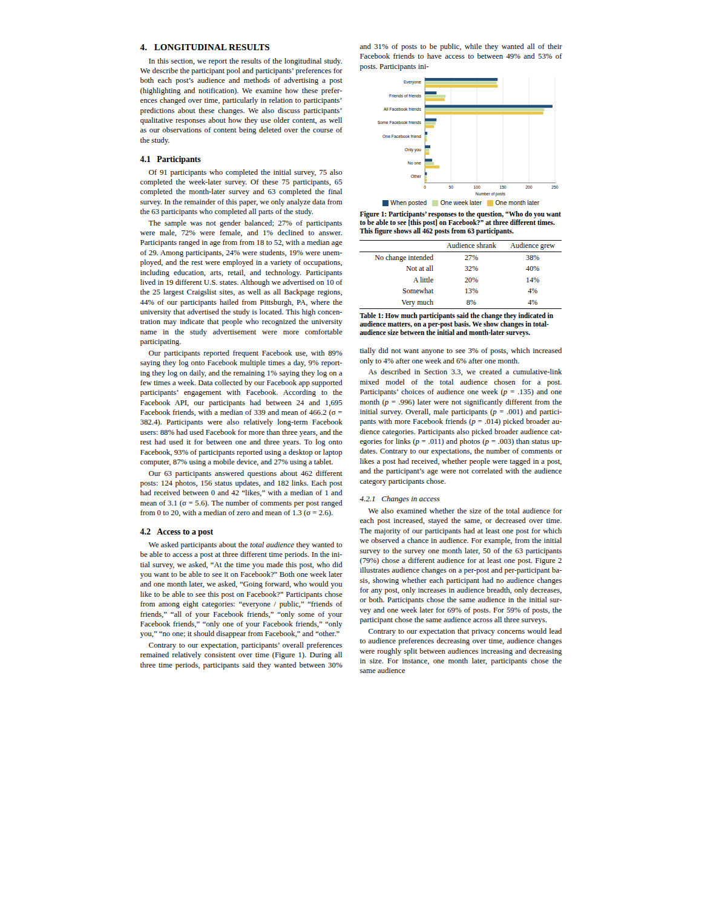4. LONGITUDINAL RESULTS
In this section, we report the results of the longitudinal study. We describe the participant pool and participants’ preferences for both each post’s audience and methods of advertising a post (highlighting and notification). We examine how these preferences changed over time, particularly in relation to participants’ predictions about these changes. We also discuss participants’ qualitative responses about how they use older content, as well as our observations of content being deleted over the course of the study.
4.1 Participants
Of 91 participants who completed the initial survey, 75 also completed the week-later survey. Of these 75 participants, 65 completed the month-later survey and 63 completed the final survey. In the remainder of this paper, we only analyze data from the 63 participants who completed all parts of the study.
The sample was not gender balanced; 27% of participants were male, 72% were female, and 1% declined to answer. Participants ranged in age from from 18 to 52, with a median age of 29. Among participants, 24% were students, 19% were unemployed, and the rest were employed in a variety of occupations, including education, arts, retail, and technology. Participants lived in 19 different U.S. states. Although we advertised on 10 of the 25 largest Craigslist sites, as well as all Backpage regions, 44% of our participants hailed from Pittsburgh, PA, where the university that advertised the study is located. This high concentration may indicate that people who recognized the university name in the study advertisement were more comfortable participating.
Our participants reported frequent Facebook use, with 89% saying they log onto Facebook multiple times a day, 9% reporting they log on daily, and the remaining 1% saying they log on a few times a week. Data collected by our Facebook app supported participants’ engagement with Facebook. According to the Facebook API, our participants had between 24 and 1,695 Facebook friends, with a median of 339 and mean of 466.2 (σ = 382.4). Participants were also relatively long-term Facebook users: 88% had used Facebook for more than three years, and the rest had used it for between one and three years. To log onto Facebook, 93% of participants reported using a desktop or laptop computer, 87% using a mobile device, and 27% using a tablet.
Our 63 participants answered questions about 462 different posts: 124 photos, 156 status updates, and 182 links. Each post had received between 0 and 42 “likes,” with a median of 1 and mean of 3.1 (σ = 5.6). The number of comments per post ranged from 0 to 20, with a median of zero and mean of 1.3 (σ = 2.6).
4.2 Access to a post
We asked participants about the total audience they wanted to be able to access a post at three different time periods. In the initial survey, we asked, “At the time you made this post, who did you want to be able to see it on Facebook?” Both one week later and one month later, we asked, “Going forward, who would you like to be able to see this post on Facebook?” Participants chose from among eight categories: “everyone / public,” “friends of friends,” “all of your Facebook friends,” “only some of your Facebook friends,” “only one of your Facebook friends,” “only you,” “no one; it should disappear from Facebook,” and “other.”
Contrary to our expectation, participants’ overall preferences remained relatively consistent over time (Figure 1). During all three time periods, participants said they wanted between 30% and 31% of posts to be public, while they wanted all of their Facebook friends to have access to between 49% and 53% of posts. Participants ini-
Everyone Friends of friends All Facebook friends Some Facebook friends One Facebook friend Only you No one Other Bars: scale 250 -> 270px => px per unit = 1.08 0 50 100 150 200 250 Number of posts
When posted One week later One month later
Figure 1: Participants’ responses to the question, “Who do you want to be able to see [this post] on Facebook?” at three different times. This figure shows all 462 posts from 63 participants.
| | Audience shrank | Audience grew |
| --- | --- | --- |
| No change intended | 27% | 38% |
| Not at all | 32% | 40% |
| A little | 20% | 14% |
| Somewhat | 13% | 4% |
| Very much | 8% | 4% |
Table 1: How much participants said the change they indicated in audience matters, on a per-post basis. We show changes in total-audience size between the initial and month-later surveys.
tially did not want anyone to see 3% of posts, which increased only to 4% after one week and 6% after one month.
As described in Section 3.3, we created a cumulative-link mixed model of the total audience chosen for a post. Participants’ choices of audience one week (p = .135) and one month (p = .996) later were not significantly different from the initial survey. Overall, male participants (p = .001) and participants with more Facebook friends (p = .014) picked broader audience categories. Participants also picked broader audience categories for links (p = .011) and photos (p = .003) than status updates. Contrary to our expectations, the number of comments or likes a post had received, whether people were tagged in a post, and the participant’s age were not correlated with the audience category participants chose.
4.2.1 Changes in access
We also examined whether the size of the total audience for each post increased, stayed the same, or decreased over time. The majority of our participants had at least one post for which we observed a chance in audience. For example, from the initial survey to the survey one month later, 50 of the 63 participants (79%) chose a different audience for at least one post. Figure 2 illustrates audience changes on a per-post and per-participant basis, showing whether each participant had no audience changes for any post, only increases in audience breadth, only decreases, or both. Participants chose the same audience in the initial survey and one week later for 69% of posts. For 59% of posts, the participant chose the same audience across all three surveys.
Contrary to our expectation that privacy concerns would lead to audience preferences decreasing over time, audience changes were roughly split between audiences increasing and decreasing in size. For instance, one month later, participants chose the same audience